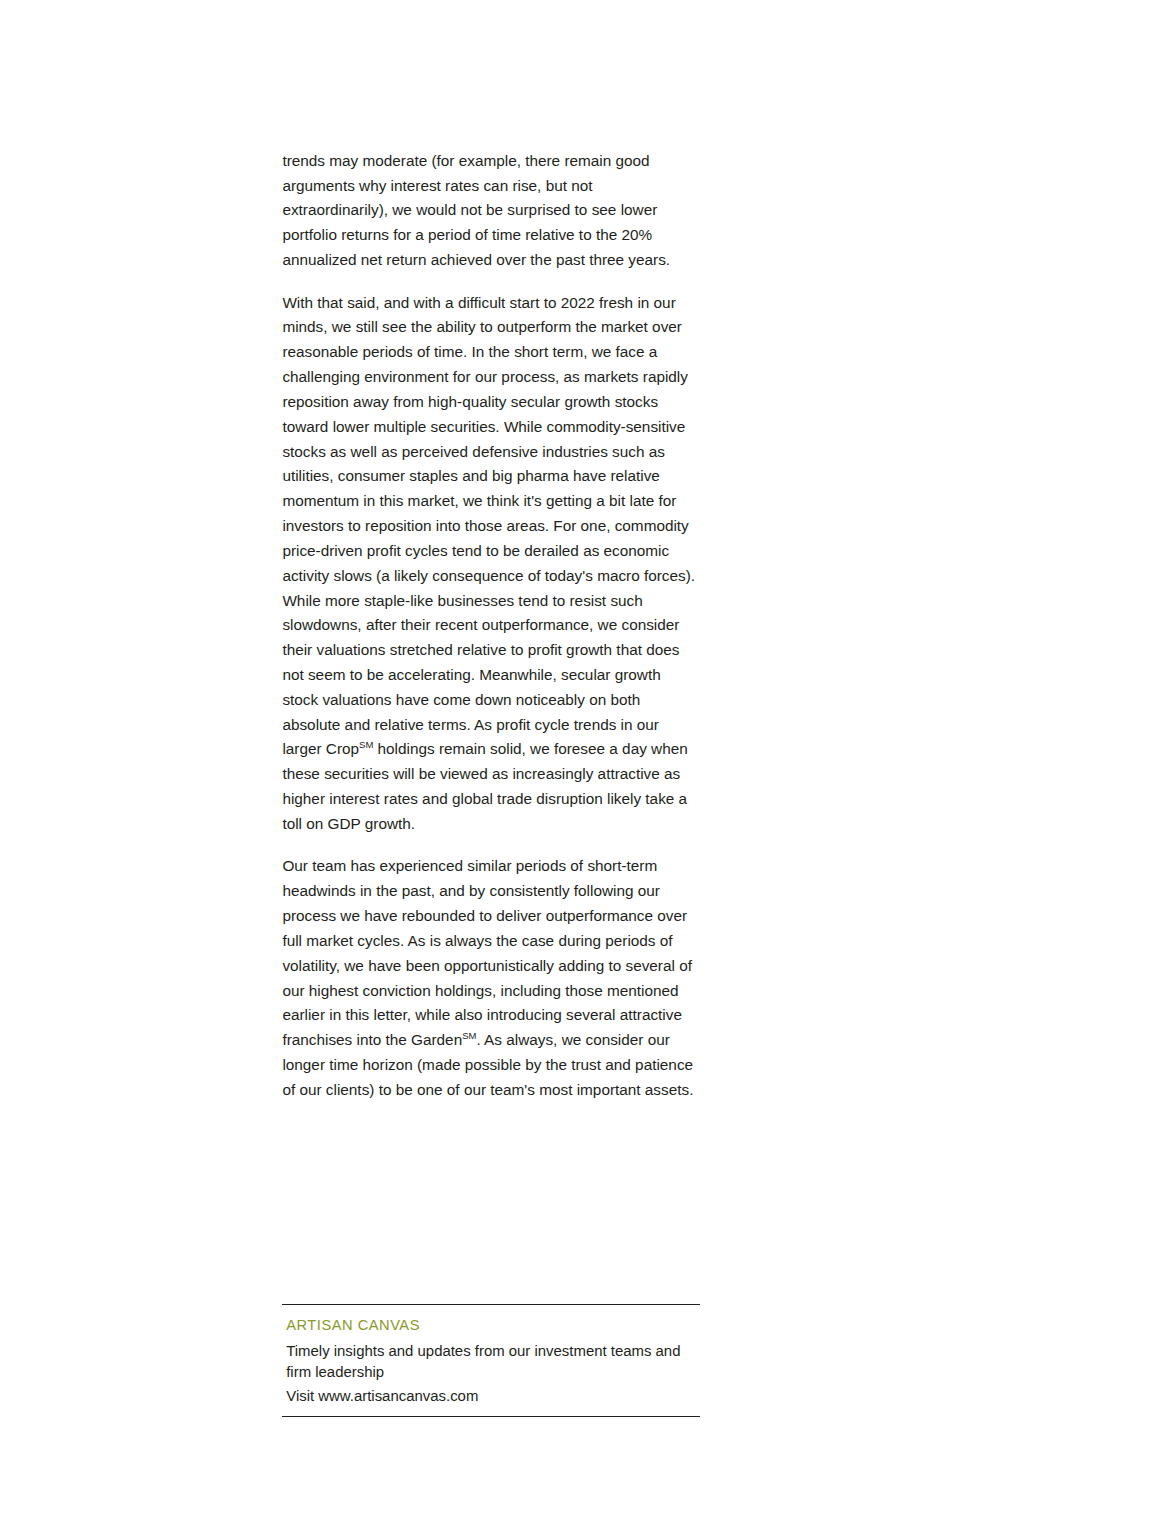trends may moderate (for example, there remain good arguments why interest rates can rise, but not extraordinarily), we would not be surprised to see lower portfolio returns for a period of time relative to the 20% annualized net return achieved over the past three years.
With that said, and with a difficult start to 2022 fresh in our minds, we still see the ability to outperform the market over reasonable periods of time. In the short term, we face a challenging environment for our process, as markets rapidly reposition away from high-quality secular growth stocks toward lower multiple securities. While commodity-sensitive stocks as well as perceived defensive industries such as utilities, consumer staples and big pharma have relative momentum in this market, we think it's getting a bit late for investors to reposition into those areas. For one, commodity price-driven profit cycles tend to be derailed as economic activity slows (a likely consequence of today's macro forces). While more staple-like businesses tend to resist such slowdowns, after their recent outperformance, we consider their valuations stretched relative to profit growth that does not seem to be accelerating. Meanwhile, secular growth stock valuations have come down noticeably on both absolute and relative terms. As profit cycle trends in our larger CropSM holdings remain solid, we foresee a day when these securities will be viewed as increasingly attractive as higher interest rates and global trade disruption likely take a toll on GDP growth.
Our team has experienced similar periods of short-term headwinds in the past, and by consistently following our process we have rebounded to deliver outperformance over full market cycles. As is always the case during periods of volatility, we have been opportunistically adding to several of our highest conviction holdings, including those mentioned earlier in this letter, while also introducing several attractive franchises into the GardenSM. As always, we consider our longer time horizon (made possible by the trust and patience of our clients) to be one of our team's most important assets.
ARTISAN CANVAS
Timely insights and updates from our investment teams and firm leadership
Visit www.artisancanvas.com